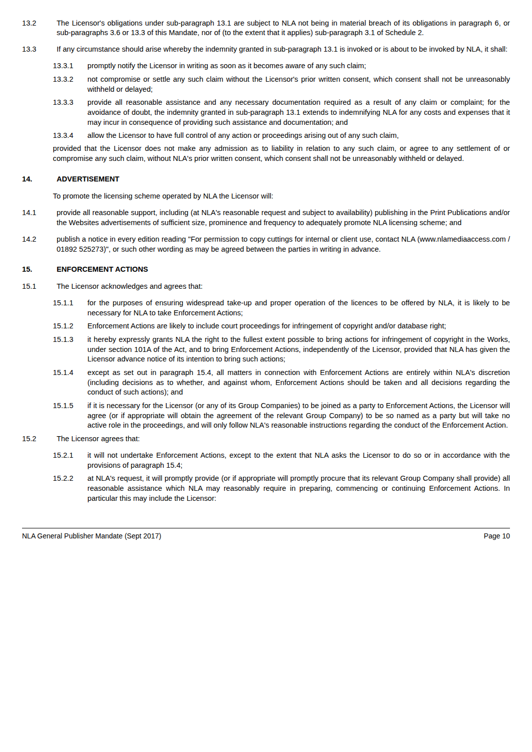13.2
The Licensor's obligations under sub-paragraph 13.1 are subject to NLA not being in material breach of its obligations in paragraph 6, or sub-paragraphs 3.6 or 13.3 of this Mandate, nor of (to the extent that it applies) sub-paragraph 3.1 of Schedule 2.
13.3
If any circumstance should arise whereby the indemnity granted in sub-paragraph 13.1 is invoked or is about to be invoked by NLA, it shall:
13.3.1
promptly notify the Licensor in writing as soon as it becomes aware of any such claim;
13.3.2
not compromise or settle any such claim without the Licensor's prior written consent, which consent shall not be unreasonably withheld or delayed;
13.3.3
provide all reasonable assistance and any necessary documentation required as a result of any claim or complaint; for the avoidance of doubt, the indemnity granted in sub-paragraph 13.1 extends to indemnifying NLA for any costs and expenses that it may incur in consequence of providing such assistance and documentation; and
13.3.4
allow the Licensor to have full control of any action or proceedings arising out of any such claim,
provided that the Licensor does not make any admission as to liability in relation to any such claim, or agree to any settlement of or compromise any such claim, without NLA's prior written consent, which consent shall not be unreasonably withheld or delayed.
14. ADVERTISEMENT
To promote the licensing scheme operated by NLA the Licensor will:
14.1
provide all reasonable support, including (at NLA's reasonable request and subject to availability) publishing in the Print Publications and/or the Websites advertisements of sufficient size, prominence and frequency to adequately promote NLA licensing scheme; and
14.2
publish a notice in every edition reading "For permission to copy cuttings for internal or client use, contact NLA (www.nlamediaaccess.com / 01892 525273)", or such other wording as may be agreed between the parties in writing in advance.
15. ENFORCEMENT ACTIONS
15.1
The Licensor acknowledges and agrees that:
15.1.1
for the purposes of ensuring widespread take-up and proper operation of the licences to be offered by NLA, it is likely to be necessary for NLA to take Enforcement Actions;
15.1.2
Enforcement Actions are likely to include court proceedings for infringement of copyright and/or database right;
15.1.3
it hereby expressly grants NLA the right to the fullest extent possible to bring actions for infringement of copyright in the Works, under section 101A of the Act, and to bring Enforcement Actions, independently of the Licensor, provided that NLA has given the Licensor advance notice of its intention to bring such actions;
15.1.4
except as set out in paragraph 15.4, all matters in connection with Enforcement Actions are entirely within NLA's discretion (including decisions as to whether, and against whom, Enforcement Actions should be taken and all decisions regarding the conduct of such actions); and
15.1.5
if it is necessary for the Licensor (or any of its Group Companies) to be joined as a party to Enforcement Actions, the Licensor will agree (or if appropriate will obtain the agreement of the relevant Group Company) to be so named as a party but will take no active role in the proceedings, and will only follow NLA's reasonable instructions regarding the conduct of the Enforcement Action.
15.2
The Licensor agrees that:
15.2.1
it will not undertake Enforcement Actions, except to the extent that NLA asks the Licensor to do so or in accordance with the provisions of paragraph 15.4;
15.2.2
at NLA's request, it will promptly provide (or if appropriate will promptly procure that its relevant Group Company shall provide) all reasonable assistance which NLA may reasonably require in preparing, commencing or continuing Enforcement Actions. In particular this may include the Licensor:
NLA General Publisher Mandate (Sept 2017) Page 10